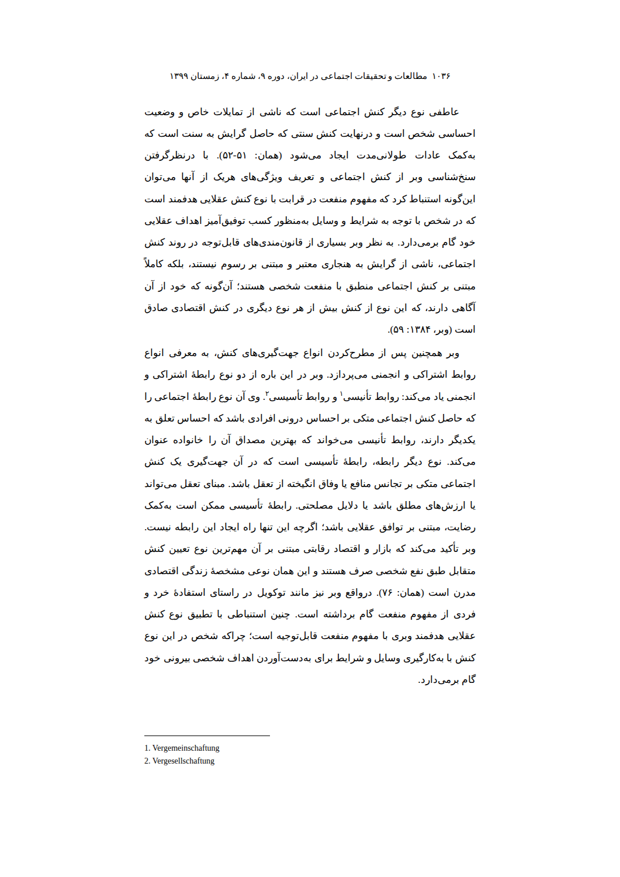۱۰۳۶ مطالعات و تحقیقات اجتماعی در ایران، دوره ۹، شماره ۴، زمستان ۱۳۹۹
عاطفی نوع دیگر کنش اجتماعی است که ناشی از تمایلات خاص و وضعیت احساسی شخص است و درنهایت کنش سنتی که حاصل گرایش به سنت است که به‌کمک عادات طولانی‌مدت ایجاد می‌شود (همان: ۵۱-۵۲). با درنظرگرفتن سنخ‌شناسی وبر از کنش اجتماعی و تعریف ویژگی‌های هریک از آنها می‌توان این‌گونه استنباط کرد که مفهوم منفعت در قرابت با نوع کنش عقلایی هدفمند است که در شخص با توجه به شرایط و وسایل به‌منظور کسب توفیق‌آمیز اهداف عقلایی خود گام برمی‌دارد. به نظر وبر بسیاری از قانون‌مندی‌های قابل‌توجه در روند کنش اجتماعی، ناشی از گرایش به هنجاری معتبر و مبتنی بر رسوم نیستند، بلکه کاملاً مبتنی بر کنش اجتماعی منطبق با منفعت شخصی هستند؛ آن‌گونه که خود از آن آگاهی دارند، که این نوع از کنش بیش از هر نوع دیگری در کنش اقتصادی صادق است (وبر، ۱۳۸۴: ۵۹).
وبر همچنین پس از مطرح‌کردن انواع جهت‌گیری‌های کنش، به معرفی انواع روابط اشتراکی و انجمنی می‌پردازد. وبر در این باره از دو نوع رابطهٔ اشتراکی و انجمنی یاد می‌کند: روابط تأنیسی۱ و روابط تأسیسی۲. وی آن نوع رابطهٔ اجتماعی را که حاصل کنش اجتماعی متکی بر احساس درونی افرادی باشد که احساس تعلق به یکدیگر دارند، روابط تأنیسی می‌خواند که بهترین مصداق آن را خانواده عنوان می‌کند. نوع دیگر رابطه، رابطهٔ تأسیسی است که در آن جهت‌گیری یک کنش اجتماعی متکی بر تجانس منافع یا وفاق انگیخته از تعقل باشد. مبنای تعقل می‌تواند یا ارزش‌های مطلق باشد یا دلایل مصلحتی. رابطهٔ تأسیسی ممکن است به‌کمک رضایت، مبتنی بر توافق عقلایی باشد؛ اگرچه این تنها راه ایجاد این رابطه نیست. وبر تأکید می‌کند که بازار و اقتصاد رقابتی مبتنی بر آن مهم‌ترین نوع تعیین کنش متقابل طبق نفع شخصی صرف هستند و این همان نوعی مشخصهٔ زندگی اقتصادی مدرن است (همان: ۷۶). درواقع وبر نیز مانند توکویل در راستای استفادهٔ خرد و فردی از مفهوم منفعت گام برداشته است. چنین استنباطی با تطبیق نوع کنش عقلایی هدفمند وبری با مفهوم منفعت قابل‌توجیه است؛ چراکه شخص در این نوع کنش با به‌کارگیری وسایل و شرایط برای به‌دست‌آوردن اهداف شخصی بیرونی خود گام برمی‌دارد.
1. Vergemeinschaftung
2. Vergesellschaftung